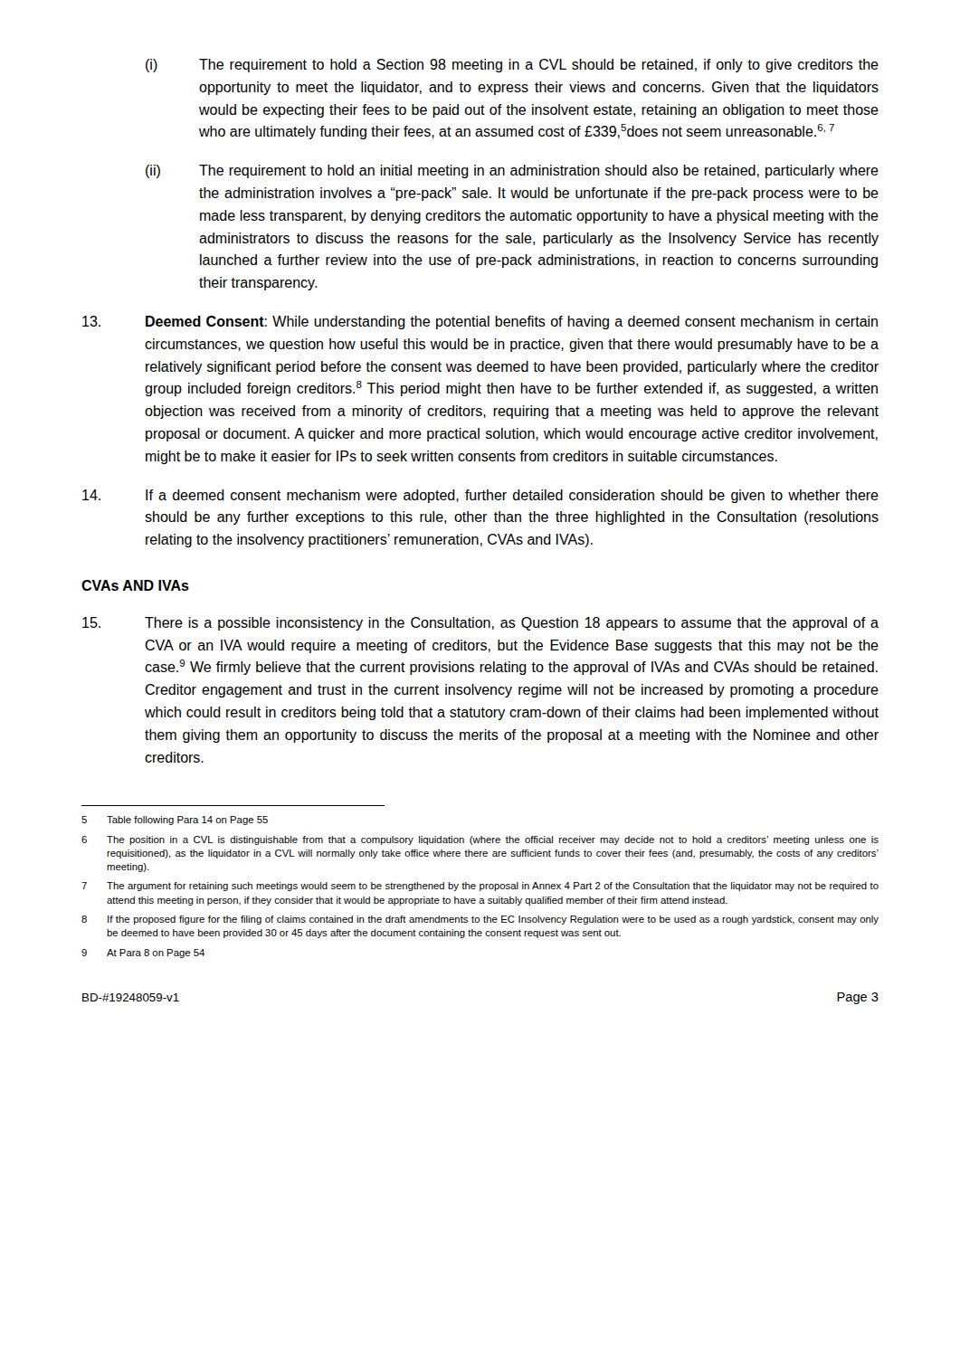(i)
The requirement to hold a Section 98 meeting in a CVL should be retained, if only to give creditors the opportunity to meet the liquidator, and to express their views and concerns. Given that the liquidators would be expecting their fees to be paid out of the insolvent estate, retaining an obligation to meet those who are ultimately funding their fees, at an assumed cost of £339,5does not seem unreasonable.6, 7
(ii)
The requirement to hold an initial meeting in an administration should also be retained, particularly where the administration involves a “pre-pack” sale. It would be unfortunate if the pre-pack process were to be made less transparent, by denying creditors the automatic opportunity to have a physical meeting with the administrators to discuss the reasons for the sale, particularly as the Insolvency Service has recently launched a further review into the use of pre-pack administrations, in reaction to concerns surrounding their transparency.
13.
Deemed Consent: While understanding the potential benefits of having a deemed consent mechanism in certain circumstances, we question how useful this would be in practice, given that there would presumably have to be a relatively significant period before the consent was deemed to have been provided, particularly where the creditor group included foreign creditors.8 This period might then have to be further extended if, as suggested, a written objection was received from a minority of creditors, requiring that a meeting was held to approve the relevant proposal or document. A quicker and more practical solution, which would encourage active creditor involvement, might be to make it easier for IPs to seek written consents from creditors in suitable circumstances.
14.
If a deemed consent mechanism were adopted, further detailed consideration should be given to whether there should be any further exceptions to this rule, other than the three highlighted in the Consultation (resolutions relating to the insolvency practitioners’ remuneration, CVAs and IVAs).
CVAs AND IVAs
15.
There is a possible inconsistency in the Consultation, as Question 18 appears to assume that the approval of a CVA or an IVA would require a meeting of creditors, but the Evidence Base suggests that this may not be the case.9 We firmly believe that the current provisions relating to the approval of IVAs and CVAs should be retained. Creditor engagement and trust in the current insolvency regime will not be increased by promoting a procedure which could result in creditors being told that a statutory cram-down of their claims had been implemented without them giving them an opportunity to discuss the merits of the proposal at a meeting with the Nominee and other creditors.
5
Table following Para 14 on Page 55
6
The position in a CVL is distinguishable from that a compulsory liquidation (where the official receiver may decide not to hold a creditors’ meeting unless one is requisitioned), as the liquidator in a CVL will normally only take office where there are sufficient funds to cover their fees (and, presumably, the costs of any creditors’ meeting).
7
The argument for retaining such meetings would seem to be strengthened by the proposal in Annex 4 Part 2 of the Consultation that the liquidator may not be required to attend this meeting in person, if they consider that it would be appropriate to have a suitably qualified member of their firm attend instead.
8
If the proposed figure for the filing of claims contained in the draft amendments to the EC Insolvency Regulation were to be used as a rough yardstick, consent may only be deemed to have been provided 30 or 45 days after the document containing the consent request was sent out.
9
At Para 8 on Page 54
BD-#19248059-v1
Page 3